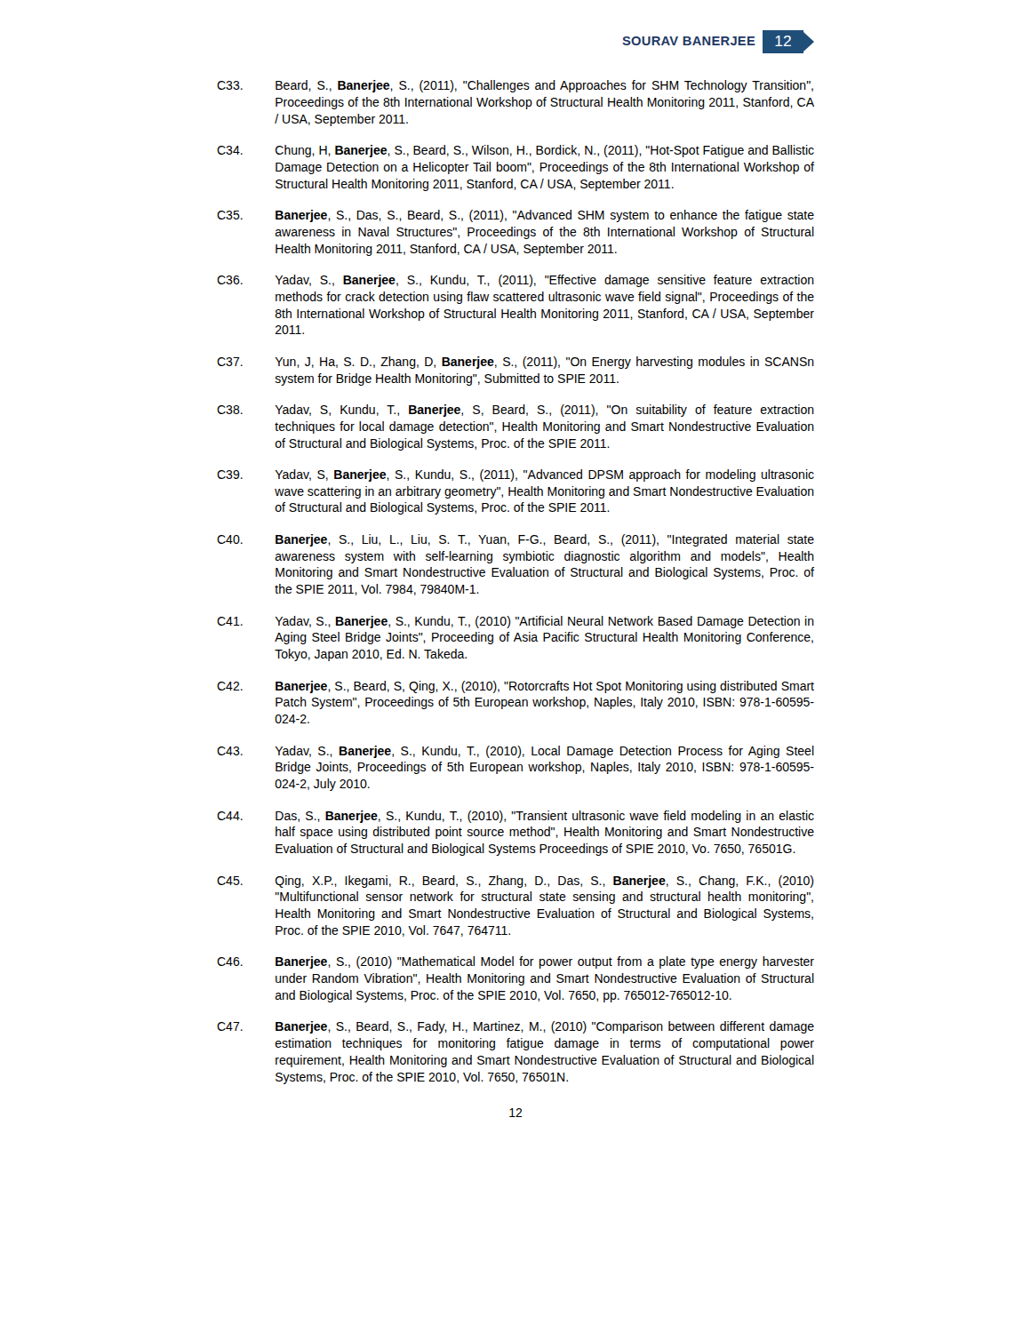SOURAV BANERJEE 12
C33. Beard, S., Banerjee, S., (2011), "Challenges and Approaches for SHM Technology Transition", Proceedings of the 8th International Workshop of Structural Health Monitoring 2011, Stanford, CA / USA, September 2011.
C34. Chung, H, Banerjee, S., Beard, S., Wilson, H., Bordick, N., (2011), "Hot-Spot Fatigue and Ballistic Damage Detection on a Helicopter Tail boom", Proceedings of the 8th International Workshop of Structural Health Monitoring 2011, Stanford, CA / USA, September 2011.
C35. Banerjee, S., Das, S., Beard, S., (2011), "Advanced SHM system to enhance the fatigue state awareness in Naval Structures", Proceedings of the 8th International Workshop of Structural Health Monitoring 2011, Stanford, CA / USA, September 2011.
C36. Yadav, S., Banerjee, S., Kundu, T., (2011), "Effective damage sensitive feature extraction methods for crack detection using flaw scattered ultrasonic wave field signal", Proceedings of the 8th International Workshop of Structural Health Monitoring 2011, Stanford, CA / USA, September 2011.
C37. Yun, J, Ha, S. D., Zhang, D, Banerjee, S., (2011), "On Energy harvesting modules in SCANSn system for Bridge Health Monitoring", Submitted to SPIE 2011.
C38. Yadav, S, Kundu, T., Banerjee, S, Beard, S., (2011), "On suitability of feature extraction techniques for local damage detection", Health Monitoring and Smart Nondestructive Evaluation of Structural and Biological Systems, Proc. of the SPIE 2011.
C39. Yadav, S, Banerjee, S., Kundu, S., (2011), "Advanced DPSM approach for modeling ultrasonic wave scattering in an arbitrary geometry", Health Monitoring and Smart Nondestructive Evaluation of Structural and Biological Systems, Proc. of the SPIE 2011.
C40. Banerjee, S., Liu, L., Liu, S. T., Yuan, F-G., Beard, S., (2011), "Integrated material state awareness system with self-learning symbiotic diagnostic algorithm and models", Health Monitoring and Smart Nondestructive Evaluation of Structural and Biological Systems, Proc. of the SPIE 2011, Vol. 7984, 79840M-1.
C41. Yadav, S., Banerjee, S., Kundu, T., (2010) "Artificial Neural Network Based Damage Detection in Aging Steel Bridge Joints", Proceeding of Asia Pacific Structural Health Monitoring Conference, Tokyo, Japan 2010, Ed. N. Takeda.
C42. Banerjee, S., Beard, S, Qing, X., (2010), "Rotorcrafts Hot Spot Monitoring using distributed Smart Patch System", Proceedings of 5th European workshop, Naples, Italy 2010, ISBN: 978-1-60595-024-2.
C43. Yadav, S., Banerjee, S., Kundu, T., (2010), Local Damage Detection Process for Aging Steel Bridge Joints, Proceedings of 5th European workshop, Naples, Italy 2010, ISBN: 978-1-60595-024-2, July 2010.
C44. Das, S., Banerjee, S., Kundu, T., (2010), "Transient ultrasonic wave field modeling in an elastic half space using distributed point source method", Health Monitoring and Smart Nondestructive Evaluation of Structural and Biological Systems Proceedings of SPIE 2010, Vo. 7650, 76501G.
C45. Qing, X.P., Ikegami, R., Beard, S., Zhang, D., Das, S., Banerjee, S., Chang, F.K., (2010) "Multifunctional sensor network for structural state sensing and structural health monitoring", Health Monitoring and Smart Nondestructive Evaluation of Structural and Biological Systems, Proc. of the SPIE 2010, Vol. 7647, 764711.
C46. Banerjee, S., (2010) "Mathematical Model for power output from a plate type energy harvester under Random Vibration", Health Monitoring and Smart Nondestructive Evaluation of Structural and Biological Systems, Proc. of the SPIE 2010, Vol. 7650, pp. 765012-765012-10.
C47. Banerjee, S., Beard, S., Fady, H., Martinez, M., (2010) "Comparison between different damage estimation techniques for monitoring fatigue damage in terms of computational power requirement, Health Monitoring and Smart Nondestructive Evaluation of Structural and Biological Systems, Proc. of the SPIE 2010, Vol. 7650, 76501N.
12